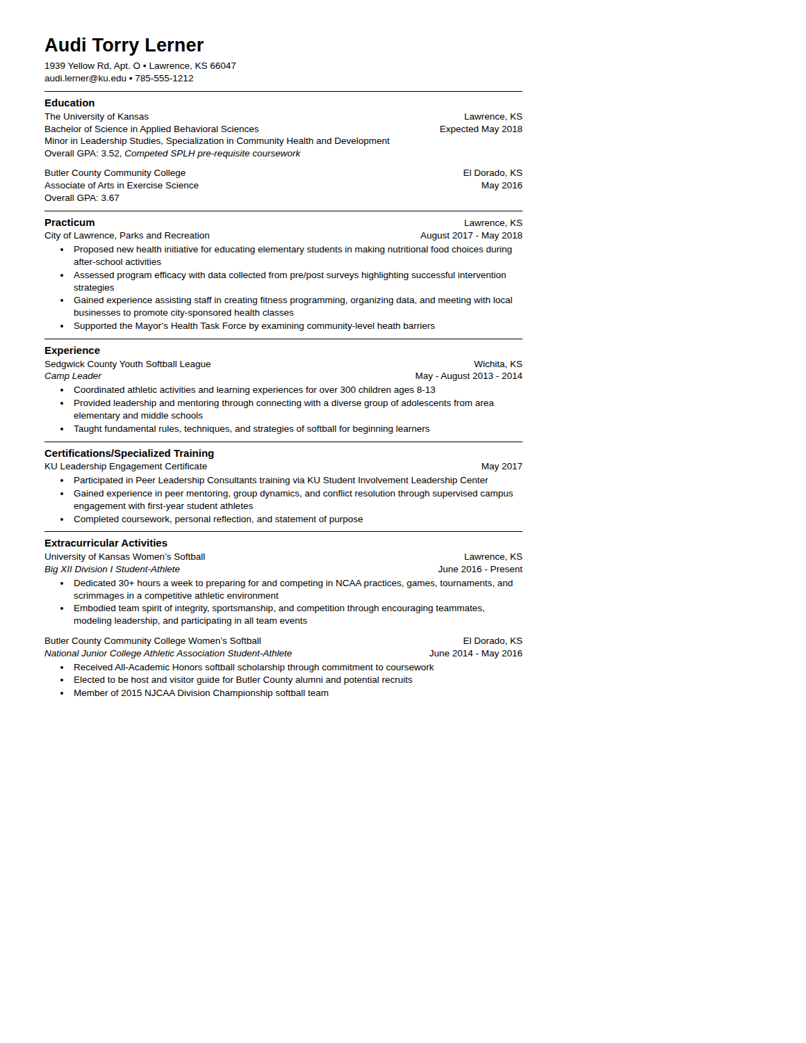Audi Torry Lerner
1939 Yellow Rd, Apt. O ▪ Lawrence, KS 66047
audi.lerner@ku.edu ▪ 785-555-1212
Education
The University of Kansas
Lawrence, KS
Bachelor of Science in Applied Behavioral Sciences
Expected May 2018
Minor in Leadership Studies, Specialization in Community Health and Development
Overall GPA: 3.52, Competed SPLH pre-requisite coursework
Butler County Community College
El Dorado, KS
Associate of Arts in Exercise Science
May 2016
Overall GPA: 3.67
Practicum
Lawrence, KS
City of Lawrence, Parks and Recreation
August 2017 - May 2018
Proposed new health initiative for educating elementary students in making nutritional food choices during after-school activities
Assessed program efficacy with data collected from pre/post surveys highlighting successful intervention strategies
Gained experience assisting staff in creating fitness programming, organizing data, and meeting with local businesses to promote city-sponsored health classes
Supported the Mayor’s Health Task Force by examining community-level heath barriers
Experience
Sedgwick County Youth Softball League
Wichita, KS
Camp Leader
May - August 2013 - 2014
Coordinated athletic activities and learning experiences for over 300 children ages 8-13
Provided leadership and mentoring through connecting with a diverse group of adolescents from area elementary and middle schools
Taught fundamental rules, techniques, and strategies of softball for beginning learners
Certifications/Specialized Training
KU Leadership Engagement Certificate
May 2017
Participated in Peer Leadership Consultants training via KU Student Involvement Leadership Center
Gained experience in peer mentoring, group dynamics, and conflict resolution through supervised campus engagement with first-year student athletes
Completed coursework, personal reflection, and statement of purpose
Extracurricular Activities
University of Kansas Women’s Softball
Lawrence, KS
Big XII Division I Student-Athlete
June 2016 - Present
Dedicated 30+ hours a week to preparing for and competing in NCAA practices, games, tournaments, and scrimmages in a competitive athletic environment
Embodied team spirit of integrity, sportsmanship, and competition through encouraging teammates, modeling leadership, and participating in all team events
Butler County Community College Women’s Softball
El Dorado, KS
National Junior College Athletic Association Student-Athlete
June 2014 - May 2016
Received All-Academic Honors softball scholarship through commitment to coursework
Elected to be host and visitor guide for Butler County alumni and potential recruits
Member of 2015 NJCAA Division Championship softball team